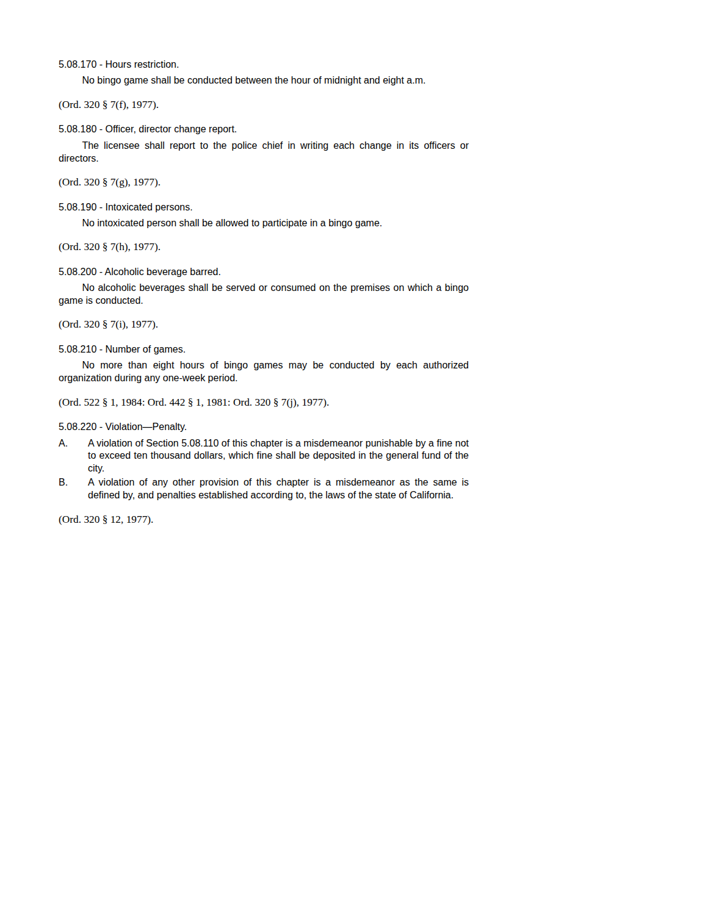5.08.170 - Hours restriction.
No bingo game shall be conducted between the hour of midnight and eight a.m.
(Ord. 320 § 7(f), 1977).
5.08.180 - Officer, director change report.
The licensee shall report to the police chief in writing each change in its officers or directors.
(Ord. 320 § 7(g), 1977).
5.08.190 - Intoxicated persons.
No intoxicated person shall be allowed to participate in a bingo game.
(Ord. 320 § 7(h), 1977).
5.08.200 - Alcoholic beverage barred.
No alcoholic beverages shall be served or consumed on the premises on which a bingo game is conducted.
(Ord. 320 § 7(i), 1977).
5.08.210 - Number of games.
No more than eight hours of bingo games may be conducted by each authorized organization during any one-week period.
(Ord. 522 § 1, 1984: Ord. 442 § 1, 1981: Ord. 320 § 7(j), 1977).
5.08.220 - Violation—Penalty.
A. A violation of Section 5.08.110 of this chapter is a misdemeanor punishable by a fine not to exceed ten thousand dollars, which fine shall be deposited in the general fund of the city.
B. A violation of any other provision of this chapter is a misdemeanor as the same is defined by, and penalties established according to, the laws of the state of California.
(Ord. 320 § 12, 1977).